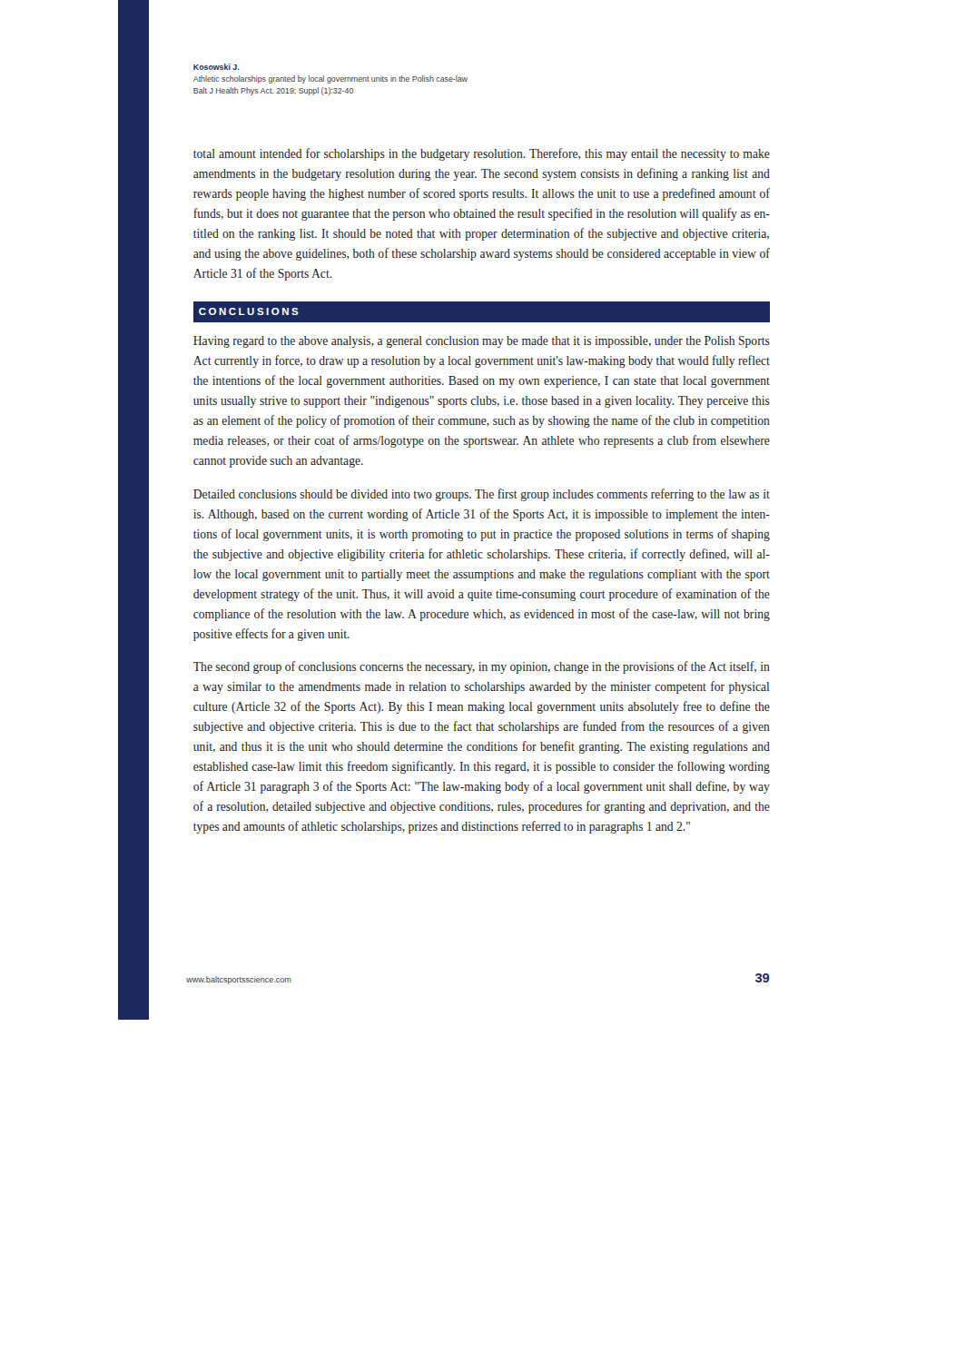Kosowski J.
Athletic scholarships granted by local government units in the Polish case-law
Balt J Health Phys Act. 2019; Suppl (1):32-40
total amount intended for scholarships in the budgetary resolution. Therefore, this may entail the necessity to make amendments in the budgetary resolution during the year. The second system consists in defining a ranking list and rewards people having the highest number of scored sports results. It allows the unit to use a predefined amount of funds, but it does not guarantee that the person who obtained the result specified in the resolution will qualify as entitled on the ranking list. It should be noted that with proper determination of the subjective and objective criteria, and using the above guidelines, both of these scholarship award systems should be considered acceptable in view of Article 31 of the Sports Act.
conclusions
Having regard to the above analysis, a general conclusion may be made that it is impossible, under the Polish Sports Act currently in force, to draw up a resolution by a local government unit's law-making body that would fully reflect the intentions of the local government authorities. Based on my own experience, I can state that local government units usually strive to support their "indigenous" sports clubs, i.e. those based in a given locality. They perceive this as an element of the policy of promotion of their commune, such as by showing the name of the club in competition media releases, or their coat of arms/logotype on the sportswear. An athlete who represents a club from elsewhere cannot provide such an advantage.
Detailed conclusions should be divided into two groups. The first group includes comments referring to the law as it is. Although, based on the current wording of Article 31 of the Sports Act, it is impossible to implement the intentions of local government units, it is worth promoting to put in practice the proposed solutions in terms of shaping the subjective and objective eligibility criteria for athletic scholarships. These criteria, if correctly defined, will allow the local government unit to partially meet the assumptions and make the regulations compliant with the sport development strategy of the unit. Thus, it will avoid a quite time-consuming court procedure of examination of the compliance of the resolution with the law. A procedure which, as evidenced in most of the case-law, will not bring positive effects for a given unit.
The second group of conclusions concerns the necessary, in my opinion, change in the provisions of the Act itself, in a way similar to the amendments made in relation to scholarships awarded by the minister competent for physical culture (Article 32 of the Sports Act). By this I mean making local government units absolutely free to define the subjective and objective criteria. This is due to the fact that scholarships are funded from the resources of a given unit, and thus it is the unit who should determine the conditions for benefit granting. The existing regulations and established case-law limit this freedom significantly. In this regard, it is possible to consider the following wording of Article 31 paragraph 3 of the Sports Act: "The law-making body of a local government unit shall define, by way of a resolution, detailed subjective and objective conditions, rules, procedures for granting and deprivation, and the types and amounts of athletic scholarships, prizes and distinctions referred to in paragraphs 1 and 2."
www.baltcsportsscience.com
39